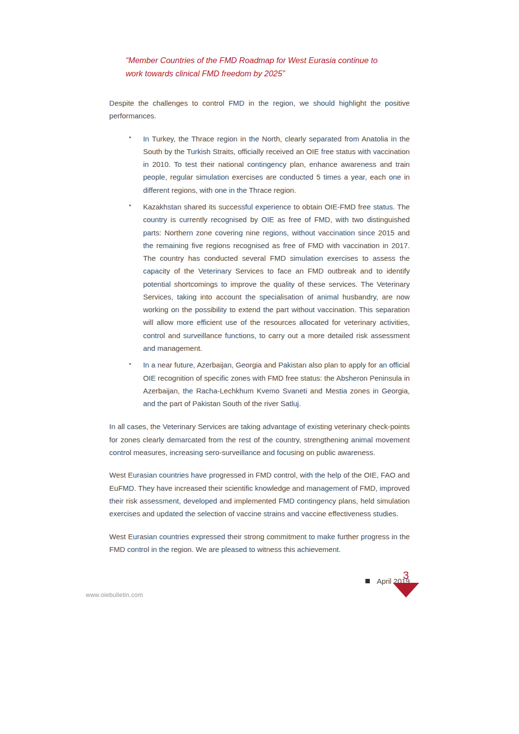“Member Countries of the FMD Roadmap for West Eurasia continue to work towards clinical FMD freedom by 2025”
Despite the challenges to control FMD in the region, we should highlight the positive performances.
In Turkey, the Thrace region in the North, clearly separated from Anatolia in the South by the Turkish Straits, officially received an OIE free status with vaccination in 2010. To test their national contingency plan, enhance awareness and train people, regular simulation exercises are conducted 5 times a year, each one in different regions, with one in the Thrace region.
Kazakhstan shared its successful experience to obtain OIE-FMD free status. The country is currently recognised by OIE as free of FMD, with two distinguished parts: Northern zone covering nine regions, without vaccination since 2015 and the remaining five regions recognised as free of FMD with vaccination in 2017. The country has conducted several FMD simulation exercises to assess the capacity of the Veterinary Services to face an FMD outbreak and to identify potential shortcomings to improve the quality of these services. The Veterinary Services, taking into account the specialisation of animal husbandry, are now working on the possibility to extend the part without vaccination. This separation will allow more efficient use of the resources allocated for veterinary activities, control and surveillance functions, to carry out a more detailed risk assessment and management.
In a near future, Azerbaijan, Georgia and Pakistan also plan to apply for an official OIE recognition of specific zones with FMD free status: the Absheron Peninsula in Azerbaijan, the Racha-Lechkhum Kvemo Svaneti and Mestia zones in Georgia, and the part of Pakistan South of the river Satluj.
In all cases, the Veterinary Services are taking advantage of existing veterinary check-points for zones clearly demarcated from the rest of the country, strengthening animal movement control measures, increasing sero-surveillance and focusing on public awareness.
West Eurasian countries have progressed in FMD control, with the help of the OIE, FAO and EuFMD. They have increased their scientific knowledge and management of FMD, improved their risk assessment, developed and implemented FMD contingency plans, held simulation exercises and updated the selection of vaccine strains and vaccine effectiveness studies.
West Eurasian countries expressed their strong commitment to make further progress in the FMD control in the region. We are pleased to witness this achievement.
April 2019
www.oiebulletin.com
3